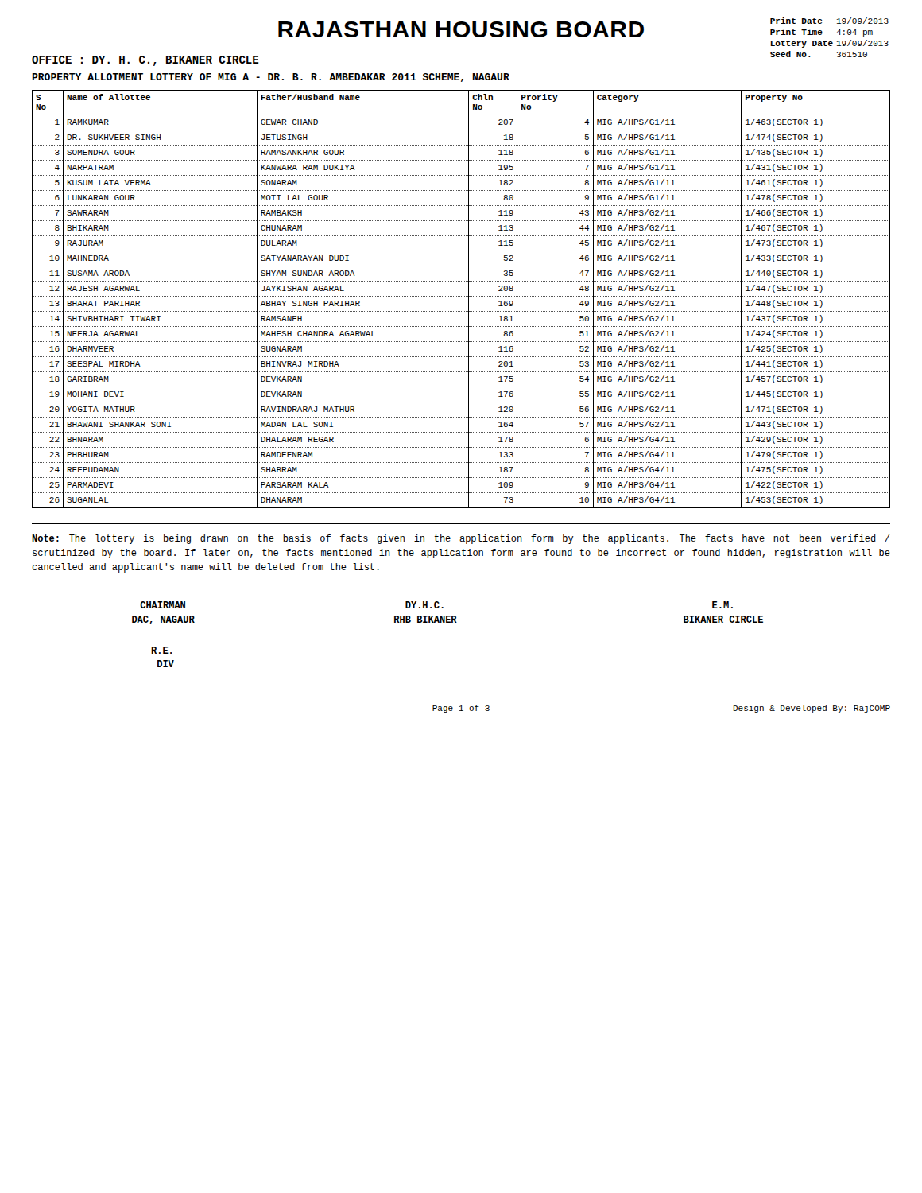RAJASTHAN HOUSING BOARD
| Print Date | 19/09/2013 |
| Print Time | 4:04 pm |
| Lottery Date | 19/09/2013 |
| Seed No. | 361510 |
OFFICE : DY. H. C., BIKANER CIRCLE
PROPERTY ALLOTMENT LOTTERY OF MIG A - DR. B. R. AMBEDAKAR 2011 SCHEME, NAGAUR
| S No | Name of Allottee | Father/Husband Name | Chln No | Prority No | Category | Property No |
| --- | --- | --- | --- | --- | --- | --- |
| 1 | RAMKUMAR | GEWAR CHAND | 207 | 4 | MIG A/HPS/G1/11 | 1/463(SECTOR 1) |
| 2 | DR. SUKHVEER SINGH | JETUSINGH | 18 | 5 | MIG A/HPS/G1/11 | 1/474(SECTOR 1) |
| 3 | SOMENDRA GOUR | RAMASANKHAR GOUR | 118 | 6 | MIG A/HPS/G1/11 | 1/435(SECTOR 1) |
| 4 | NARPATRAM | KANWARA RAM DUKIYA | 195 | 7 | MIG A/HPS/G1/11 | 1/431(SECTOR 1) |
| 5 | KUSUM LATA VERMA | SONARAM | 182 | 8 | MIG A/HPS/G1/11 | 1/461(SECTOR 1) |
| 6 | LUNKARAN GOUR | MOTI LAL GOUR | 80 | 9 | MIG A/HPS/G1/11 | 1/478(SECTOR 1) |
| 7 | SAWRARAM | RAMBAKSH | 119 | 43 | MIG A/HPS/G2/11 | 1/466(SECTOR 1) |
| 8 | BHIKARAM | CHUNARAM | 113 | 44 | MIG A/HPS/G2/11 | 1/467(SECTOR 1) |
| 9 | RAJURAM | DULARAM | 115 | 45 | MIG A/HPS/G2/11 | 1/473(SECTOR 1) |
| 10 | MAHNEDRA | SATYANARAYAN DUDI | 52 | 46 | MIG A/HPS/G2/11 | 1/433(SECTOR 1) |
| 11 | SUSAMA ARODA | SHYAM SUNDAR ARODA | 35 | 47 | MIG A/HPS/G2/11 | 1/440(SECTOR 1) |
| 12 | RAJESH AGARWAL | JAYKISHAN AGARAL | 208 | 48 | MIG A/HPS/G2/11 | 1/447(SECTOR 1) |
| 13 | BHARAT PARIHAR | ABHAY SINGH PARIHAR | 169 | 49 | MIG A/HPS/G2/11 | 1/448(SECTOR 1) |
| 14 | SHIVBHIHARI TIWARI | RAMSANEH | 181 | 50 | MIG A/HPS/G2/11 | 1/437(SECTOR 1) |
| 15 | NEERJA AGARWAL | MAHESH CHANDRA AGARWAL | 86 | 51 | MIG A/HPS/G2/11 | 1/424(SECTOR 1) |
| 16 | DHARMVEER | SUGNARAM | 116 | 52 | MIG A/HPS/G2/11 | 1/425(SECTOR 1) |
| 17 | SEESPAL MIRDHA | BHINVRAJ MIRDHA | 201 | 53 | MIG A/HPS/G2/11 | 1/441(SECTOR 1) |
| 18 | GARIBRAM | DEVKARAN | 175 | 54 | MIG A/HPS/G2/11 | 1/457(SECTOR 1) |
| 19 | MOHANI DEVI | DEVKARAN | 176 | 55 | MIG A/HPS/G2/11 | 1/445(SECTOR 1) |
| 20 | YOGITA MATHUR | RAVINDRARAJ MATHUR | 120 | 56 | MIG A/HPS/G2/11 | 1/471(SECTOR 1) |
| 21 | BHAWANI SHANKAR SONI | MADAN LAL SONI | 164 | 57 | MIG A/HPS/G2/11 | 1/443(SECTOR 1) |
| 22 | BHNARAM | DHALARAM REGAR | 178 | 6 | MIG A/HPS/G4/11 | 1/429(SECTOR 1) |
| 23 | PHBHURAM | RAMDEENRAM | 133 | 7 | MIG A/HPS/G4/11 | 1/479(SECTOR 1) |
| 24 | REEPUDAMAN | SHABRAM | 187 | 8 | MIG A/HPS/G4/11 | 1/475(SECTOR 1) |
| 25 | PARMADEVI | PARSARAM KALA | 109 | 9 | MIG A/HPS/G4/11 | 1/422(SECTOR 1) |
| 26 | SUGANLAL | DHANARAM | 73 | 10 | MIG A/HPS/G4/11 | 1/453(SECTOR 1) |
Note: The lottery is being drawn on the basis of facts given in the application form by the applicants. The facts have not been verified / scrutinized by the board. If later on, the facts mentioned in the application form are found to be incorrect or found hidden, registration will be cancelled and applicant's name will be deleted from the list.
| CHAIRMAN | DY.H.C. | E.M. |
| DAC, NAGAUR | RHB BIKANER | BIKANER CIRCLE |
R.E.
DIV
Page 1 of 3
Design & Developed By: RajCOMP